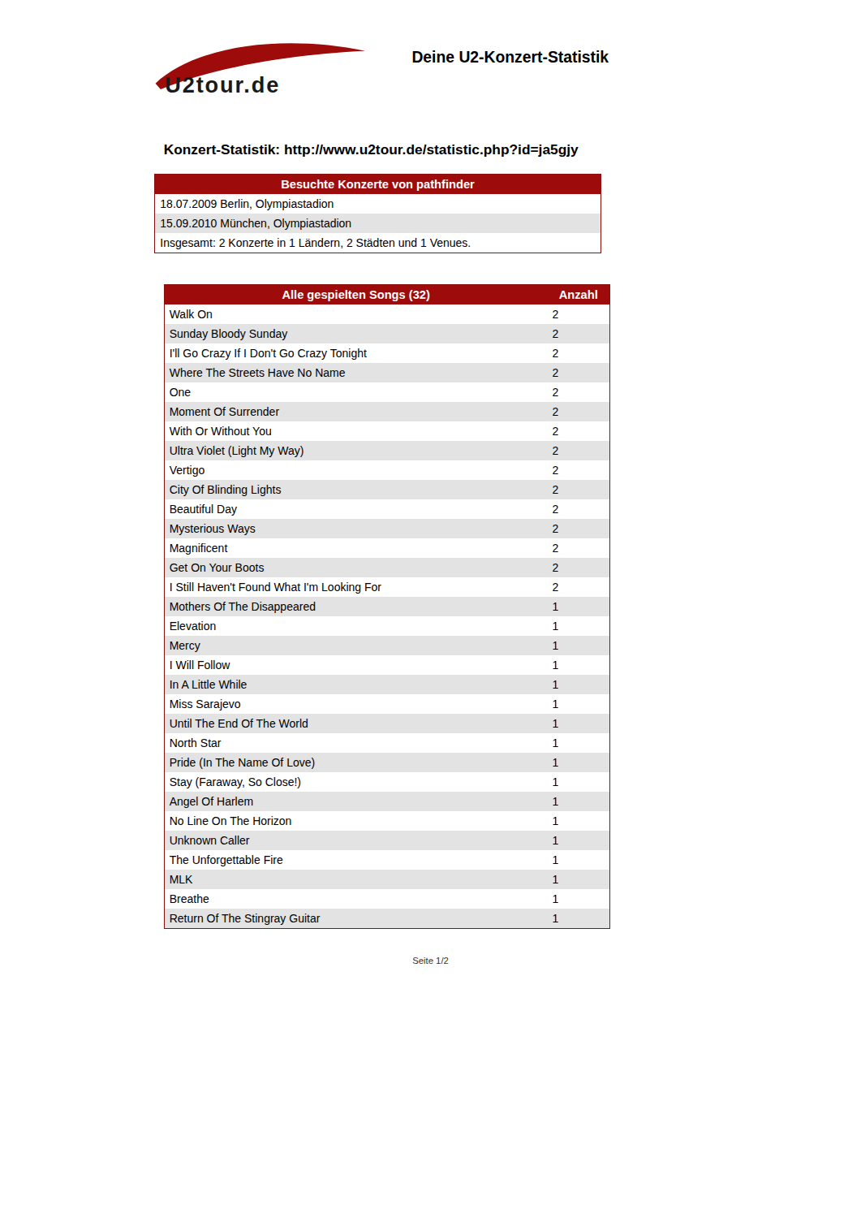U2tour.de
Deine U2-Konzert-Statistik
Konzert-Statistik: http://www.u2tour.de/statistic.php?id=ja5gjy
| Besuchte Konzerte von pathfinder |
| --- |
| 18.07.2009 Berlin, Olympiastadion |
| 15.09.2010 München, Olympiastadion |
| Insgesamt: 2 Konzerte in 1 Ländern, 2 Städten und 1 Venues. |
| Alle gespielten Songs (32) | Anzahl |
| --- | --- |
| Walk On | 2 |
| Sunday Bloody Sunday | 2 |
| I'll Go Crazy If I Don't Go Crazy Tonight | 2 |
| Where The Streets Have No Name | 2 |
| One | 2 |
| Moment Of Surrender | 2 |
| With Or Without You | 2 |
| Ultra Violet (Light My Way) | 2 |
| Vertigo | 2 |
| City Of Blinding Lights | 2 |
| Beautiful Day | 2 |
| Mysterious Ways | 2 |
| Magnificent | 2 |
| Get On Your Boots | 2 |
| I Still Haven't Found What I'm Looking For | 2 |
| Mothers Of The Disappeared | 1 |
| Elevation | 1 |
| Mercy | 1 |
| I Will Follow | 1 |
| In A Little While | 1 |
| Miss Sarajevo | 1 |
| Until The End Of The World | 1 |
| North Star | 1 |
| Pride (In The Name Of Love) | 1 |
| Stay (Faraway, So Close!) | 1 |
| Angel Of Harlem | 1 |
| No Line On The Horizon | 1 |
| Unknown Caller | 1 |
| The Unforgettable Fire | 1 |
| MLK | 1 |
| Breathe | 1 |
| Return Of The Stingray Guitar | 1 |
Seite 1/2